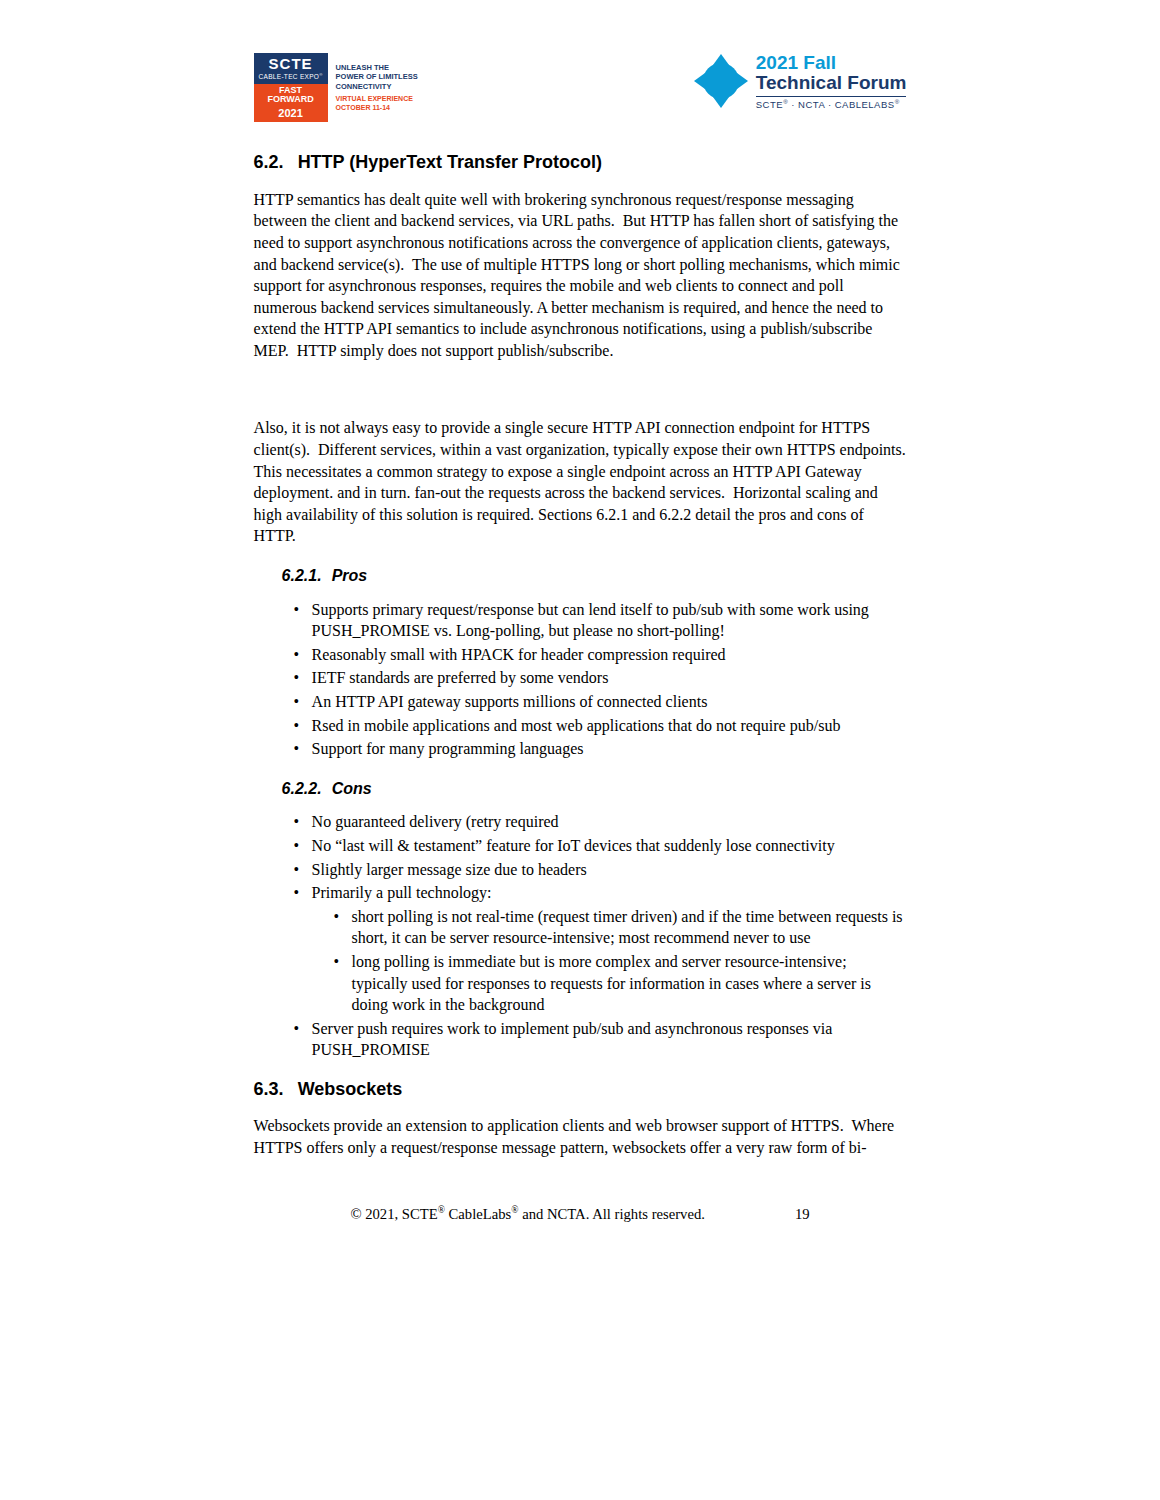SCTE
CABLE-TEC EXPO®
FAST
FORWARD
2021
UNLEASH THE
POWER OF LIMITLESS
CONNECTIVITY
VIRTUAL EXPERIENCE
OCTOBER 11-14
2021 Fall
Technical Forum
SCTE® · NCTA · CABLELABS®
6.2. HTTP (HyperText Transfer Protocol)
HTTP semantics has dealt quite well with brokering synchronous request/response messaging between the client and backend services, via URL paths. But HTTP has fallen short of satisfying the need to support asynchronous notifications across the convergence of application clients, gateways, and backend service(s). The use of multiple HTTPS long or short polling mechanisms, which mimic support for asynchronous responses, requires the mobile and web clients to connect and poll numerous backend services simultaneously. A better mechanism is required, and hence the need to extend the HTTP API semantics to include asynchronous notifications, using a publish/subscribe MEP. HTTP simply does not support publish/subscribe.
Also, it is not always easy to provide a single secure HTTP API connection endpoint for HTTPS client(s). Different services, within a vast organization, typically expose their own HTTPS endpoints. This necessitates a common strategy to expose a single endpoint across an HTTP API Gateway deployment. and in turn. fan-out the requests across the backend services. Horizontal scaling and high availability of this solution is required. Sections 6.2.1 and 6.2.2 detail the pros and cons of HTTP.
6.2.1. Pros
Supports primary request/response but can lend itself to pub/sub with some work using PUSH_PROMISE vs. Long-polling, but please no short-polling!
Reasonably small with HPACK for header compression required
IETF standards are preferred by some vendors
An HTTP API gateway supports millions of connected clients
Rsed in mobile applications and most web applications that do not require pub/sub
Support for many programming languages
6.2.2. Cons
No guaranteed delivery (retry required
No “last will & testament” feature for IoT devices that suddenly lose connectivity
Slightly larger message size due to headers
Primarily a pull technology:
short polling is not real-time (request timer driven) and if the time between requests is short, it can be server resource-intensive; most recommend never to use
long polling is immediate but is more complex and server resource-intensive; typically used for responses to requests for information in cases where a server is doing work in the background
Server push requires work to implement pub/sub and asynchronous responses via PUSH_PROMISE
6.3. Websockets
Websockets provide an extension to application clients and web browser support of HTTPS. Where HTTPS offers only a request/response message pattern, websockets offer a very raw form of bi-
© 2021, SCTE® CableLabs® and NCTA. All rights reserved.19